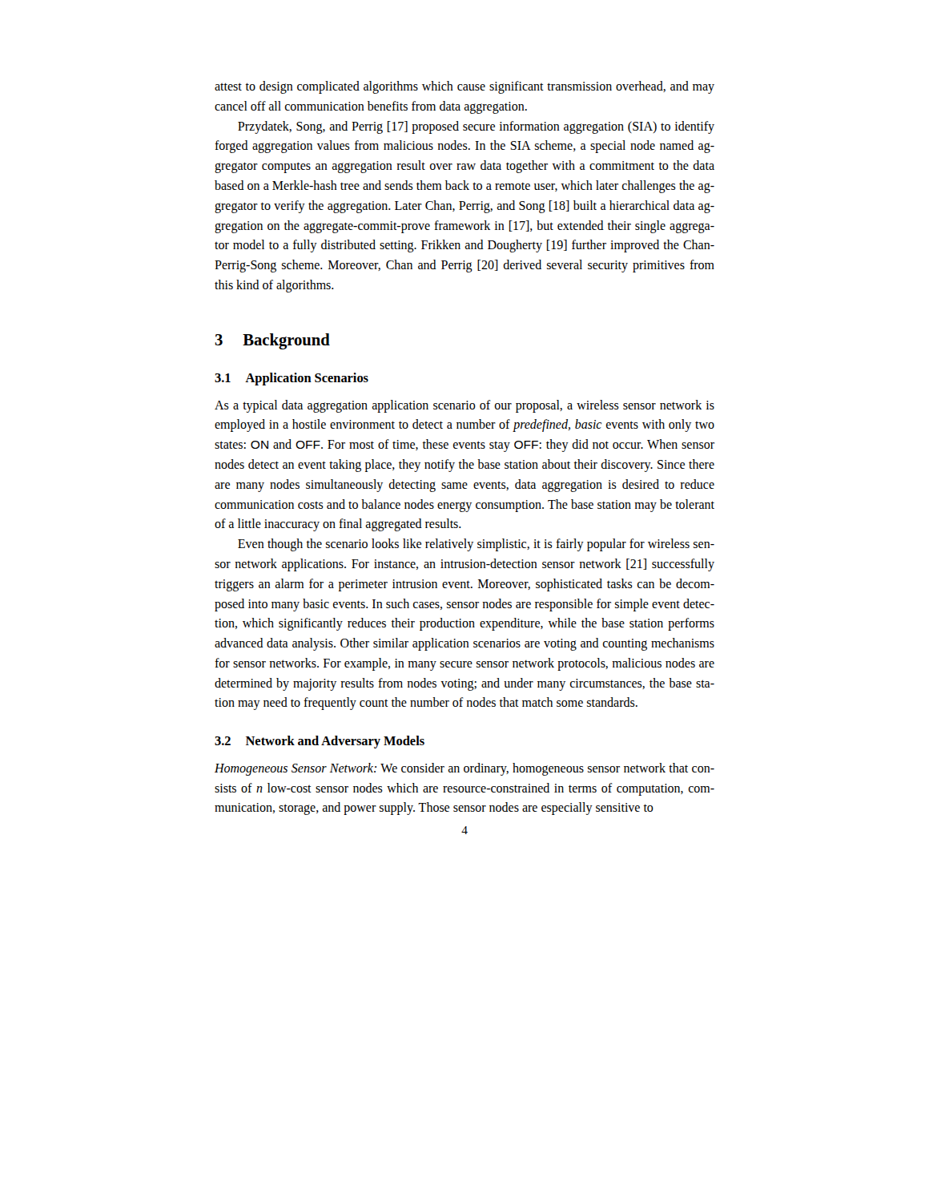attest to design complicated algorithms which cause significant transmission overhead, and may cancel off all communication benefits from data aggregation.
Przydatek, Song, and Perrig [17] proposed secure information aggregation (SIA) to identify forged aggregation values from malicious nodes. In the SIA scheme, a special node named aggregator computes an aggregation result over raw data together with a commitment to the data based on a Merkle-hash tree and sends them back to a remote user, which later challenges the aggregator to verify the aggregation. Later Chan, Perrig, and Song [18] built a hierarchical data aggregation on the aggregate-commit-prove framework in [17], but extended their single aggregator model to a fully distributed setting. Frikken and Dougherty [19] further improved the Chan-Perrig-Song scheme. Moreover, Chan and Perrig [20] derived several security primitives from this kind of algorithms.
3 Background
3.1 Application Scenarios
As a typical data aggregation application scenario of our proposal, a wireless sensor network is employed in a hostile environment to detect a number of predefined, basic events with only two states: ON and OFF. For most of time, these events stay OFF: they did not occur. When sensor nodes detect an event taking place, they notify the base station about their discovery. Since there are many nodes simultaneously detecting same events, data aggregation is desired to reduce communication costs and to balance nodes energy consumption. The base station may be tolerant of a little inaccuracy on final aggregated results.
Even though the scenario looks like relatively simplistic, it is fairly popular for wireless sensor network applications. For instance, an intrusion-detection sensor network [21] successfully triggers an alarm for a perimeter intrusion event. Moreover, sophisticated tasks can be decomposed into many basic events. In such cases, sensor nodes are responsible for simple event detection, which significantly reduces their production expenditure, while the base station performs advanced data analysis. Other similar application scenarios are voting and counting mechanisms for sensor networks. For example, in many secure sensor network protocols, malicious nodes are determined by majority results from nodes voting; and under many circumstances, the base station may need to frequently count the number of nodes that match some standards.
3.2 Network and Adversary Models
Homogeneous Sensor Network: We consider an ordinary, homogeneous sensor network that consists of n low-cost sensor nodes which are resource-constrained in terms of computation, communication, storage, and power supply. Those sensor nodes are especially sensitive to
4